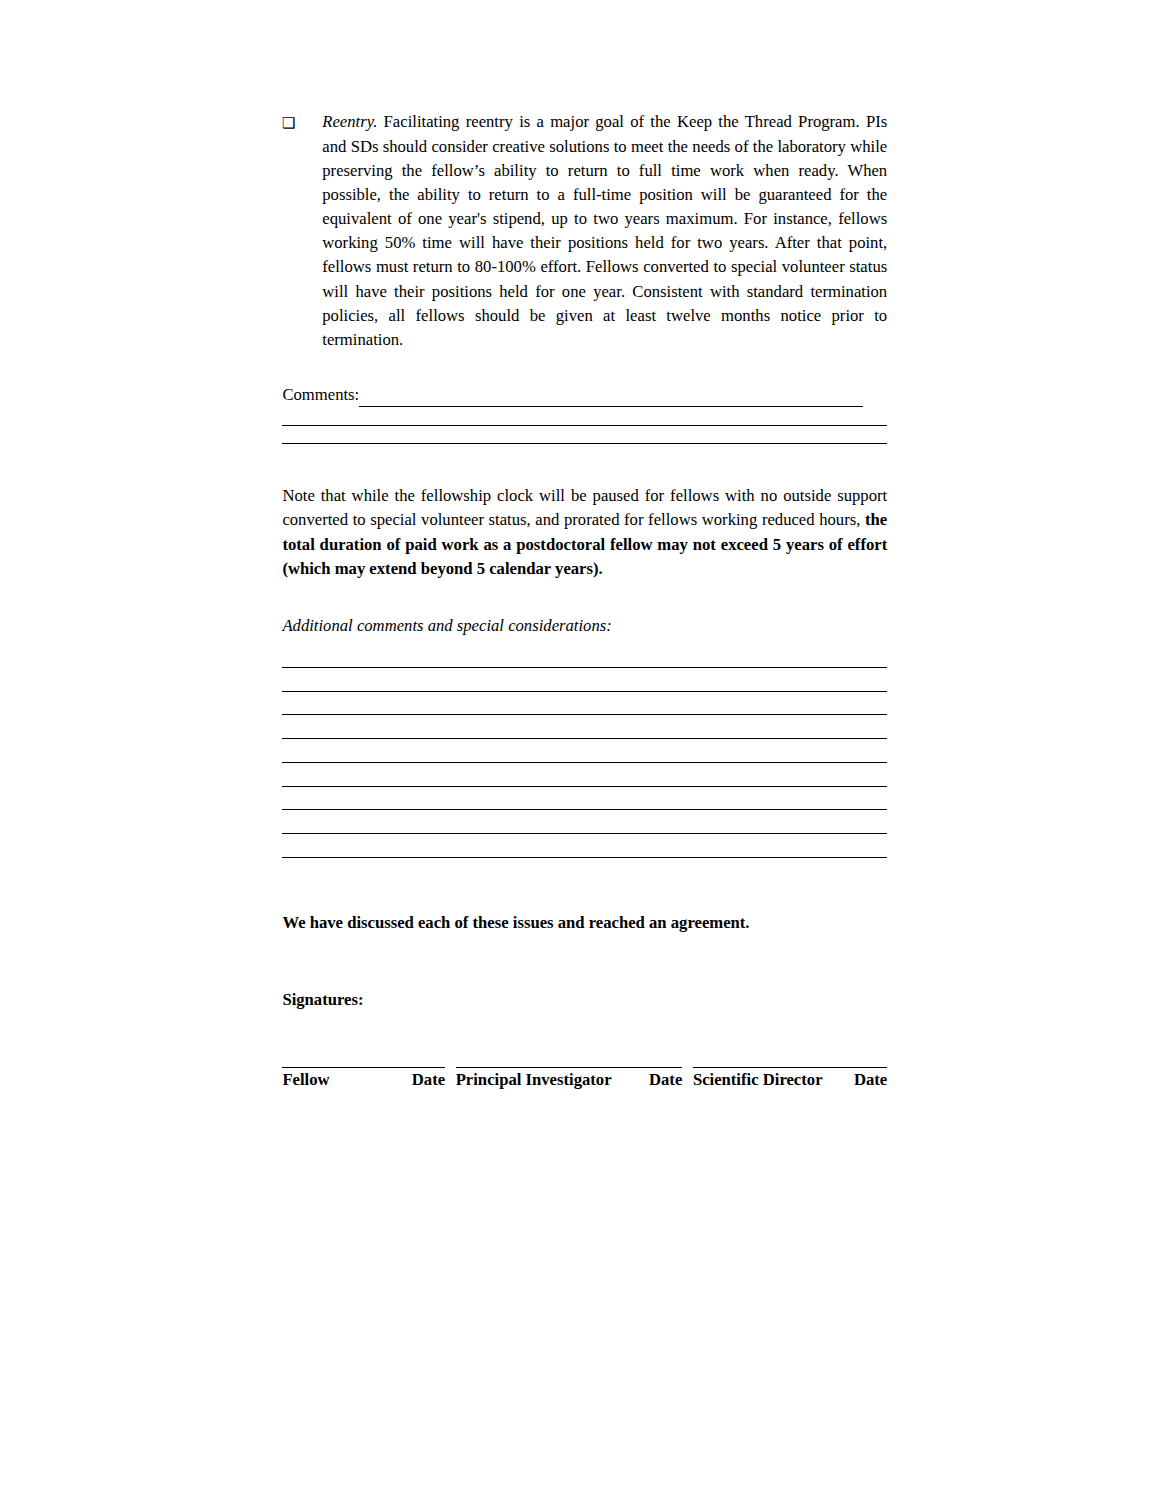❑
Reentry. Facilitating reentry is a major goal of the Keep the Thread Program. PIs and SDs should consider creative solutions to meet the needs of the laboratory while preserving the fellow’s ability to return to full time work when ready. When possible, the ability to return to a full-time position will be guaranteed for the equivalent of one year's stipend, up to two years maximum. For instance, fellows working 50% time will have their positions held for two years. After that point, fellows must return to 80-100% effort. Fellows converted to special volunteer status will have their positions held for one year. Consistent with standard termination policies, all fellows should be given at least twelve months notice prior to termination.
Comments:
Note that while the fellowship clock will be paused for fellows with no outside support converted to special volunteer status, and prorated for fellows working reduced hours, the total duration of paid work as a postdoctoral fellow may not exceed 5 years of effort (which may extend beyond 5 calendar years).
Additional comments and special considerations:
We have discussed each of these issues and reached an agreement.
Signatures:
| Fellow Date | | Principal Investigator Date | | Scientific Director Date |